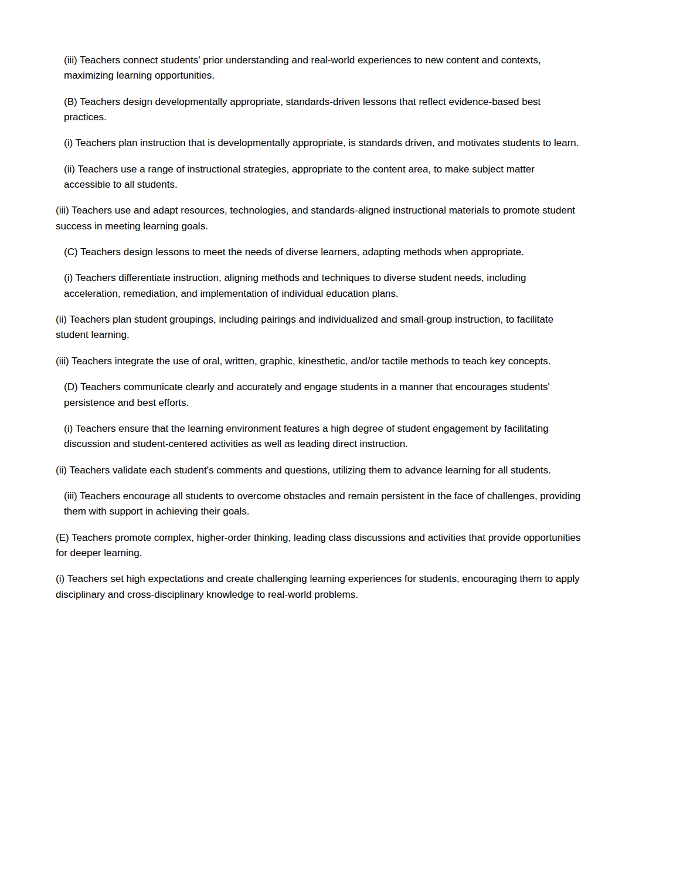(iii) Teachers connect students' prior understanding and real-world experiences to new content and contexts, maximizing learning opportunities.
(B) Teachers design developmentally appropriate, standards-driven lessons that reflect evidence-based best practices.
(i) Teachers plan instruction that is developmentally appropriate, is standards driven, and motivates students to learn.
(ii) Teachers use a range of instructional strategies, appropriate to the content area, to make subject matter accessible to all students.
(iii) Teachers use and adapt resources, technologies, and standards-aligned instructional materials to promote student success in meeting learning goals.
(C) Teachers design lessons to meet the needs of diverse learners, adapting methods when appropriate.
(i) Teachers differentiate instruction, aligning methods and techniques to diverse student needs, including acceleration, remediation, and implementation of individual education plans.
(ii) Teachers plan student groupings, including pairings and individualized and small-group instruction, to facilitate student learning.
(iii) Teachers integrate the use of oral, written, graphic, kinesthetic, and/or tactile methods to teach key concepts.
(D) Teachers communicate clearly and accurately and engage students in a manner that encourages students' persistence and best efforts.
(i) Teachers ensure that the learning environment features a high degree of student engagement by facilitating discussion and student-centered activities as well as leading direct instruction.
(ii) Teachers validate each student's comments and questions, utilizing them to advance learning for all students.
(iii) Teachers encourage all students to overcome obstacles and remain persistent in the face of challenges, providing them with support in achieving their goals.
(E) Teachers promote complex, higher-order thinking, leading class discussions and activities that provide opportunities for deeper learning.
(i) Teachers set high expectations and create challenging learning experiences for students, encouraging them to apply disciplinary and cross-disciplinary knowledge to real-world problems.